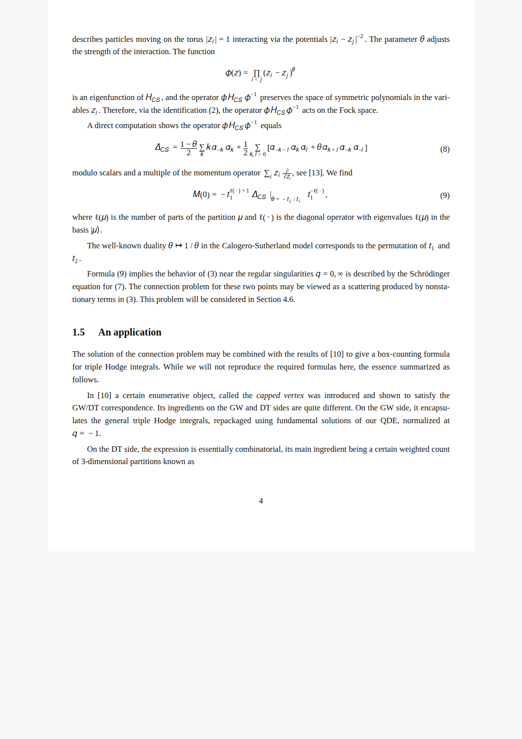describes particles moving on the torus |zi|=1 interacting via the potentials |zi−zj|−2. The parameter θ adjusts the strength of the interaction. The function
ϕ(z)= ∏i<j (zi−zj)θ
is an eigenfunction of HCS, and the operator ϕHCSϕ−1 preserves the space of symmetric polynomials in the variables zi. Therefore, via the identification (2), the operator ϕHCSϕ−1 acts on the Fock space.
A direct computation shows the operator ϕHCSϕ−1 equals
ΔCS = 1−θ2 ∑k k α−k αk + 12 ∑k,l>0 [ α−k−l αk αl + θ αk+l α−k α−l ] (8)
modulo scalars and a multiple of the momentum operator ∑izi∂∂zi, see [13]. We find
M(0) = − t1ℓ(·)+1 ΔCS | θ=−t2/t1 t1−ℓ(·) , (9)
where ℓ(μ) is the number of parts of the partition μ and ℓ(·) is the diagonal operator with eigenvalues ℓ(μ) in the basis |μ⟩.
The well-known duality θ↦1/θ in the Calogero-Sutherland model corresponds to the permutation of t1 and t2.
Formula (9) implies the behavior of (3) near the regular singularities q=0,∞ is described by the Schrödinger equation for (7). The connection problem for these two points may be viewed as a scattering produced by nonstationary terms in (3). This problem will be considered in Section 4.6.
1.5 An application
The solution of the connection problem may be combined with the results of [10] to give a box-counting formula for triple Hodge integrals. While we will not reproduce the required formulas here, the essence summarized as follows.
In [10] a certain enumerative object, called the capped vertex was introduced and shown to satisfy the GW/DT correspondence. Its ingredients on the GW and DT sides are quite different. On the GW side, it encapsulates the general triple Hodge integrals, repackaged using fundamental solutions of our QDE, normalized at q=−1.
On the DT side, the expression is essentially combinatorial, its main ingredient being a certain weighted count of 3-dimensional partitions known as
4